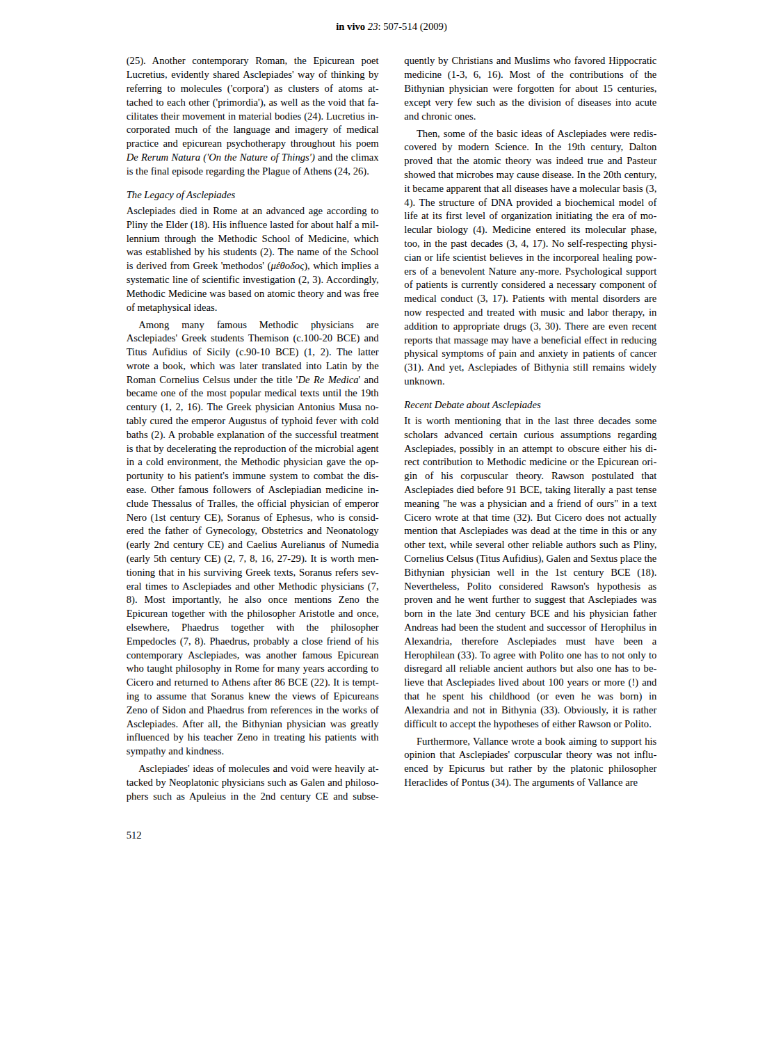in vivo 23: 507-514 (2009)
(25). Another contemporary Roman, the Epicurean poet Lucretius, evidently shared Asclepiades' way of thinking by referring to molecules ('corpora') as clusters of atoms attached to each other ('primordia'), as well as the void that facilitates their movement in material bodies (24). Lucretius incorporated much of the language and imagery of medical practice and epicurean psychotherapy throughout his poem De Rerum Natura ('On the Nature of Things') and the climax is the final episode regarding the Plague of Athens (24, 26).
The Legacy of Asclepiades
Asclepiades died in Rome at an advanced age according to Pliny the Elder (18). His influence lasted for about half a millennium through the Methodic School of Medicine, which was established by his students (2). The name of the School is derived from Greek 'methodos' (μέθοδος), which implies a systematic line of scientific investigation (2, 3). Accordingly, Methodic Medicine was based on atomic theory and was free of metaphysical ideas.
Among many famous Methodic physicians are Asclepiades' Greek students Themison (c.100-20 BCE) and Titus Aufidius of Sicily (c.90-10 BCE) (1, 2). The latter wrote a book, which was later translated into Latin by the Roman Cornelius Celsus under the title 'De Re Medica' and became one of the most popular medical texts until the 19th century (1, 2, 16). The Greek physician Antonius Musa notably cured the emperor Augustus of typhoid fever with cold baths (2). A probable explanation of the successful treatment is that by decelerating the reproduction of the microbial agent in a cold environment, the Methodic physician gave the opportunity to his patient's immune system to combat the disease. Other famous followers of Asclepiadian medicine include Thessalus of Tralles, the official physician of emperor Nero (1st century CE), Soranus of Ephesus, who is considered the father of Gynecology, Obstetrics and Neonatology (early 2nd century CE) and Caelius Aurelianus of Numedia (early 5th century CE) (2, 7, 8, 16, 27-29). It is worth mentioning that in his surviving Greek texts, Soranus refers several times to Asclepiades and other Methodic physicians (7, 8). Most importantly, he also once mentions Zeno the Epicurean together with the philosopher Aristotle and once, elsewhere, Phaedrus together with the philosopher Empedocles (7, 8). Phaedrus, probably a close friend of his contemporary Asclepiades, was another famous Epicurean who taught philosophy in Rome for many years according to Cicero and returned to Athens after 86 BCE (22). It is tempting to assume that Soranus knew the views of Epicureans Zeno of Sidon and Phaedrus from references in the works of Asclepiades. After all, the Bithynian physician was greatly influenced by his teacher Zeno in treating his patients with sympathy and kindness.
Asclepiades' ideas of molecules and void were heavily attacked by Neoplatonic physicians such as Galen and philosophers such as Apuleius in the 2nd century CE and subsequently by Christians and Muslims who favored Hippocratic medicine (1-3, 6, 16). Most of the contributions of the Bithynian physician were forgotten for about 15 centuries, except very few such as the division of diseases into acute and chronic ones.
Then, some of the basic ideas of Asclepiades were rediscovered by modern Science. In the 19th century, Dalton proved that the atomic theory was indeed true and Pasteur showed that microbes may cause disease. In the 20th century, it became apparent that all diseases have a molecular basis (3, 4). The structure of DNA provided a biochemical model of life at its first level of organization initiating the era of molecular biology (4). Medicine entered its molecular phase, too, in the past decades (3, 4, 17). No self-respecting physician or life scientist believes in the incorporeal healing powers of a benevolent Nature any-more. Psychological support of patients is currently considered a necessary component of medical conduct (3, 17). Patients with mental disorders are now respected and treated with music and labor therapy, in addition to appropriate drugs (3, 30). There are even recent reports that massage may have a beneficial effect in reducing physical symptoms of pain and anxiety in patients of cancer (31). And yet, Asclepiades of Bithynia still remains widely unknown.
Recent Debate about Asclepiades
It is worth mentioning that in the last three decades some scholars advanced certain curious assumptions regarding Asclepiades, possibly in an attempt to obscure either his direct contribution to Methodic medicine or the Epicurean origin of his corpuscular theory. Rawson postulated that Asclepiades died before 91 BCE, taking literally a past tense meaning "he was a physician and a friend of ours" in a text Cicero wrote at that time (32). But Cicero does not actually mention that Asclepiades was dead at the time in this or any other text, while several other reliable authors such as Pliny, Cornelius Celsus (Titus Aufidius), Galen and Sextus place the Bithynian physician well in the 1st century BCE (18). Nevertheless, Polito considered Rawson's hypothesis as proven and he went further to suggest that Asclepiades was born in the late 3nd century BCE and his physician father Andreas had been the student and successor of Herophilus in Alexandria, therefore Asclepiades must have been a Herophilean (33). To agree with Polito one has to not only to disregard all reliable ancient authors but also one has to believe that Asclepiades lived about 100 years or more (!) and that he spent his childhood (or even he was born) in Alexandria and not in Bithynia (33). Obviously, it is rather difficult to accept the hypotheses of either Rawson or Polito.
Furthermore, Vallance wrote a book aiming to support his opinion that Asclepiades' corpuscular theory was not influenced by Epicurus but rather by the platonic philosopher Heraclides of Pontus (34). The arguments of Vallance are
512